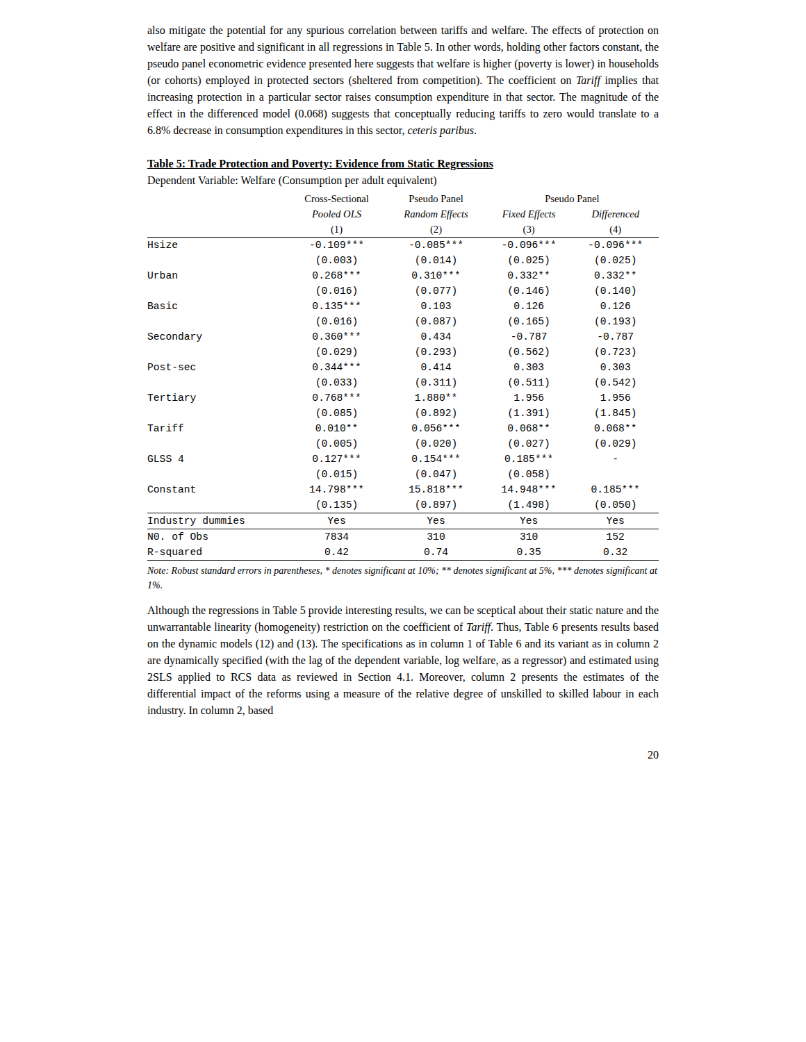also mitigate the potential for any spurious correlation between tariffs and welfare. The effects of protection on welfare are positive and significant in all regressions in Table 5. In other words, holding other factors constant, the pseudo panel econometric evidence presented here suggests that welfare is higher (poverty is lower) in households (or cohorts) employed in protected sectors (sheltered from competition). The coefficient on Tariff implies that increasing protection in a particular sector raises consumption expenditure in that sector. The magnitude of the effect in the differenced model (0.068) suggests that conceptually reducing tariffs to zero would translate to a 6.8% decrease in consumption expenditures in this sector, ceteris paribus.
Table 5: Trade Protection and Poverty: Evidence from Static Regressions
Dependent Variable: Welfare (Consumption per adult equivalent)
| | Cross-Sectional | Pseudo Panel | Pseudo Panel |
| --- | --- | --- | --- |
| | Pooled OLS | Random Effects | Fixed Effects | Differenced |
| | (1) | (2) | (3) | (4) |
| Hsize | -0.109*** | -0.085*** | -0.096*** | -0.096*** |
| | (0.003) | (0.014) | (0.025) | (0.025) |
| Urban | 0.268*** | 0.310*** | 0.332** | 0.332** |
| | (0.016) | (0.077) | (0.146) | (0.140) |
| Basic | 0.135*** | 0.103 | 0.126 | 0.126 |
| | (0.016) | (0.087) | (0.165) | (0.193) |
| Secondary | 0.360*** | 0.434 | -0.787 | -0.787 |
| | (0.029) | (0.293) | (0.562) | (0.723) |
| Post-sec | 0.344*** | 0.414 | 0.303 | 0.303 |
| | (0.033) | (0.311) | (0.511) | (0.542) |
| Tertiary | 0.768*** | 1.880** | 1.956 | 1.956 |
| | (0.085) | (0.892) | (1.391) | (1.845) |
| Tariff | 0.010** | 0.056*** | 0.068** | 0.068** |
| | (0.005) | (0.020) | (0.027) | (0.029) |
| GLSS 4 | 0.127*** | 0.154*** | 0.185*** | - |
| | (0.015) | (0.047) | (0.058) | |
| Constant | 14.798*** | 15.818*** | 14.948*** | 0.185*** |
| | (0.135) | (0.897) | (1.498) | (0.050) |
| Industry dummies | Yes | Yes | Yes | Yes |
| N0. of Obs | 7834 | 310 | 310 | 152 |
| R-squared | 0.42 | 0.74 | 0.35 | 0.32 |
Note: Robust standard errors in parentheses, * denotes significant at 10%; ** denotes significant at 5%, *** denotes significant at 1%.
Although the regressions in Table 5 provide interesting results, we can be sceptical about their static nature and the unwarrantable linearity (homogeneity) restriction on the coefficient of Tariff. Thus, Table 6 presents results based on the dynamic models (12) and (13). The specifications as in column 1 of Table 6 and its variant as in column 2 are dynamically specified (with the lag of the dependent variable, log welfare, as a regressor) and estimated using 2SLS applied to RCS data as reviewed in Section 4.1. Moreover, column 2 presents the estimates of the differential impact of the reforms using a measure of the relative degree of unskilled to skilled labour in each industry. In column 2, based
20